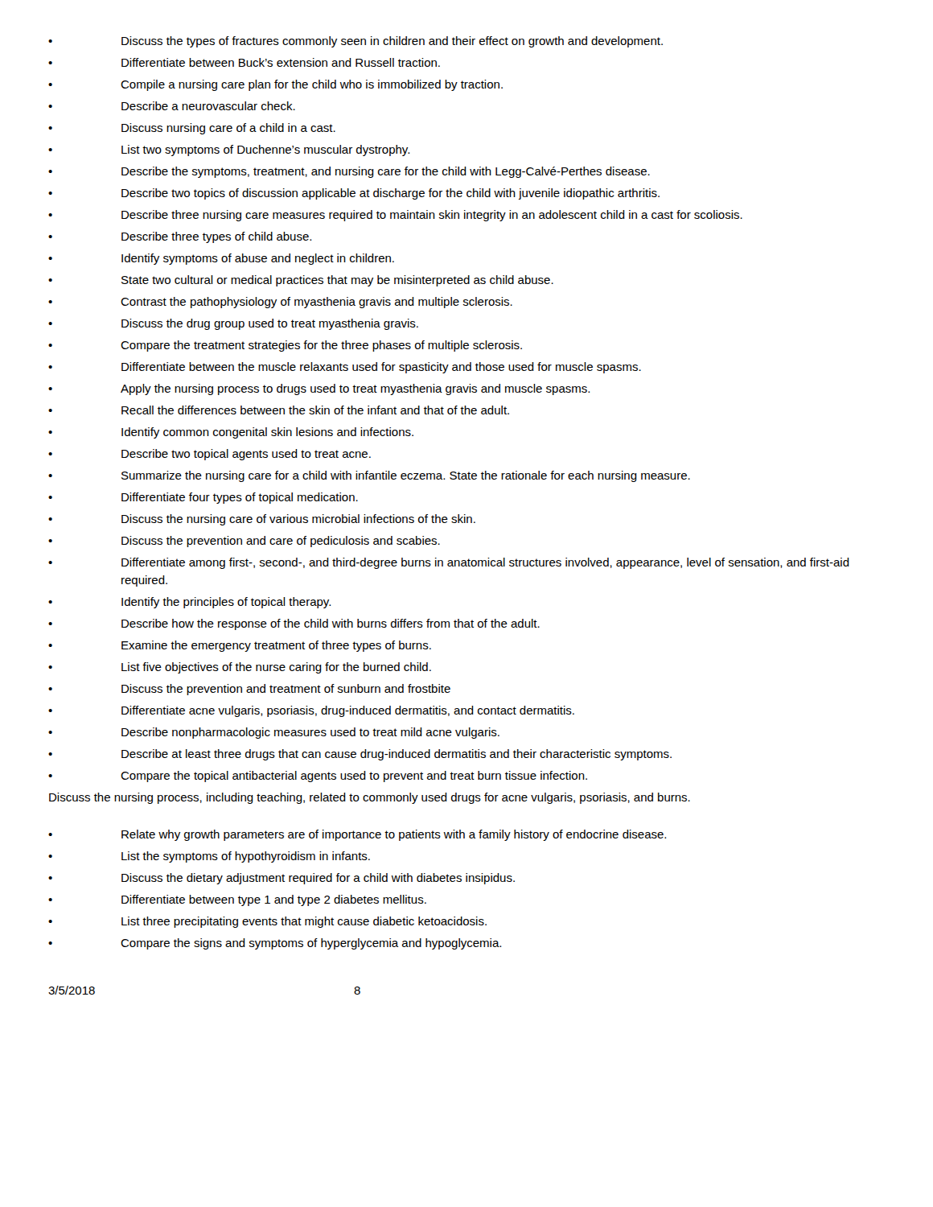Discuss the types of fractures commonly seen in children and their effect on growth and development.
Differentiate between Buck’s extension and Russell traction.
Compile a nursing care plan for the child who is immobilized by traction.
Describe a neurovascular check.
Discuss nursing care of a child in a cast.
List two symptoms of Duchenne’s muscular dystrophy.
Describe the symptoms, treatment, and nursing care for the child with Legg-Calvé-Perthes disease.
Describe two topics of discussion applicable at discharge for the child with juvenile idiopathic arthritis.
Describe three nursing care measures required to maintain skin integrity in an adolescent child in a cast for scoliosis.
Describe three types of child abuse.
Identify symptoms of abuse and neglect in children.
State two cultural or medical practices that may be misinterpreted as child abuse.
Contrast the pathophysiology of myasthenia gravis and multiple sclerosis.
Discuss the drug group used to treat myasthenia gravis.
Compare the treatment strategies for the three phases of multiple sclerosis.
Differentiate between the muscle relaxants used for spasticity and those used for muscle spasms.
Apply the nursing process to drugs used to treat myasthenia gravis and muscle spasms.
Recall the differences between the skin of the infant and that of the adult.
Identify common congenital skin lesions and infections.
Describe two topical agents used to treat acne.
Summarize the nursing care for a child with infantile eczema. State the rationale for each nursing measure.
Differentiate four types of topical medication.
Discuss the nursing care of various microbial infections of the skin.
Discuss the prevention and care of pediculosis and scabies.
Differentiate among first-, second-, and third-degree burns in anatomical structures involved, appearance, level of sensation, and first-aid required.
Identify the principles of topical therapy.
Describe how the response of the child with burns differs from that of the adult.
Examine the emergency treatment of three types of burns.
List five objectives of the nurse caring for the burned child.
Discuss the prevention and treatment of sunburn and frostbite
Differentiate acne vulgaris, psoriasis, drug-induced dermatitis, and contact dermatitis.
Describe nonpharmacologic measures used to treat mild acne vulgaris.
Describe at least three drugs that can cause drug-induced dermatitis and their characteristic symptoms.
Compare the topical antibacterial agents used to prevent and treat burn tissue infection.
Discuss the nursing process, including teaching, related to commonly used drugs for acne vulgaris, psoriasis, and burns.
Relate why growth parameters are of importance to patients with a family history of endocrine disease.
List the symptoms of hypothyroidism in infants.
Discuss the dietary adjustment required for a child with diabetes insipidus.
Differentiate between type 1 and type 2 diabetes mellitus.
List three precipitating events that might cause diabetic ketoacidosis.
Compare the signs and symptoms of hyperglycemia and hypoglycemia.
3/5/2018 8